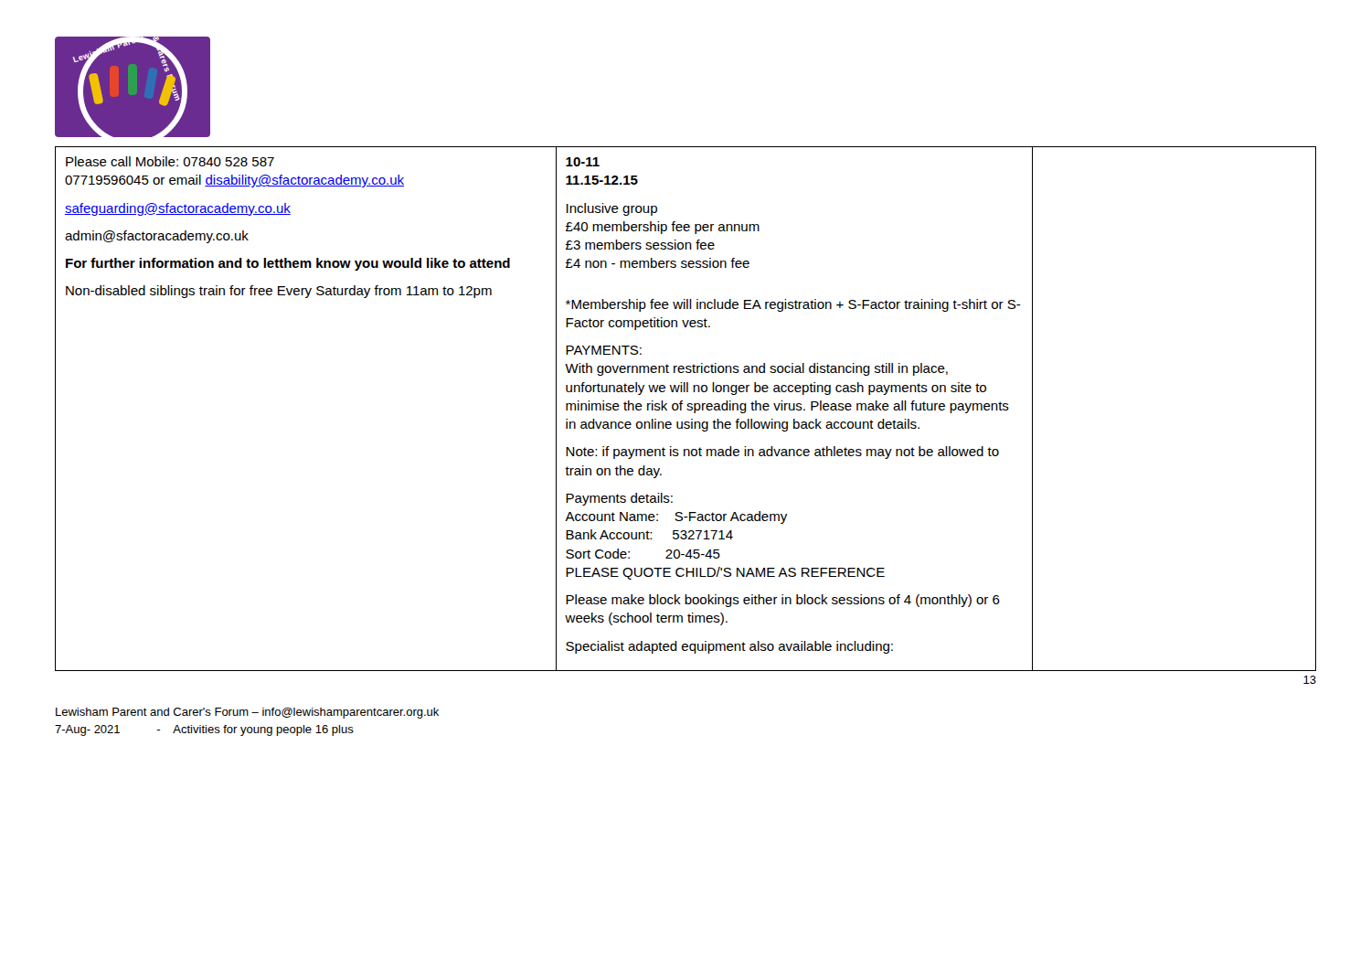Lewisham Parent
& Carers Forum
| Please call Mobile: 07840 528 587 07719596045 or email disability@sfactoracademy.co.uk safeguarding@sfactoracademy.co.uk admin@sfactoracademy.co.uk For further information and to letthem know you would like to attend Non-disabled siblings train for free Every Saturday from 11am to 12pm | 10-11 11.15-12.15 Inclusive group £40 membership fee per annum £3 members session fee £4 non - members session fee *Membership fee will include EA registration + S-Factor training t-shirt or S-Factor competition vest. PAYMENTS: With government restrictions and social distancing still in place, unfortunately we will no longer be accepting cash payments on site to minimise the risk of spreading the virus. Please make all future payments in advance online using the following back account details. Note: if payment is not made in advance athletes may not be allowed to train on the day. Payments details: Account Name: S-Factor Academy Bank Account: 53271714 Sort Code: 20-45-45 PLEASE QUOTE CHILD/'S NAME AS REFERENCE Please make block bookings either in block sessions of 4 (monthly) or 6 weeks (school term times). Specialist adapted equipment also available including: | |
13
Lewisham Parent and Carer's Forum – info@lewishamparentcarer.org.uk
7-Aug- 2021 - Activities for young people 16 plus